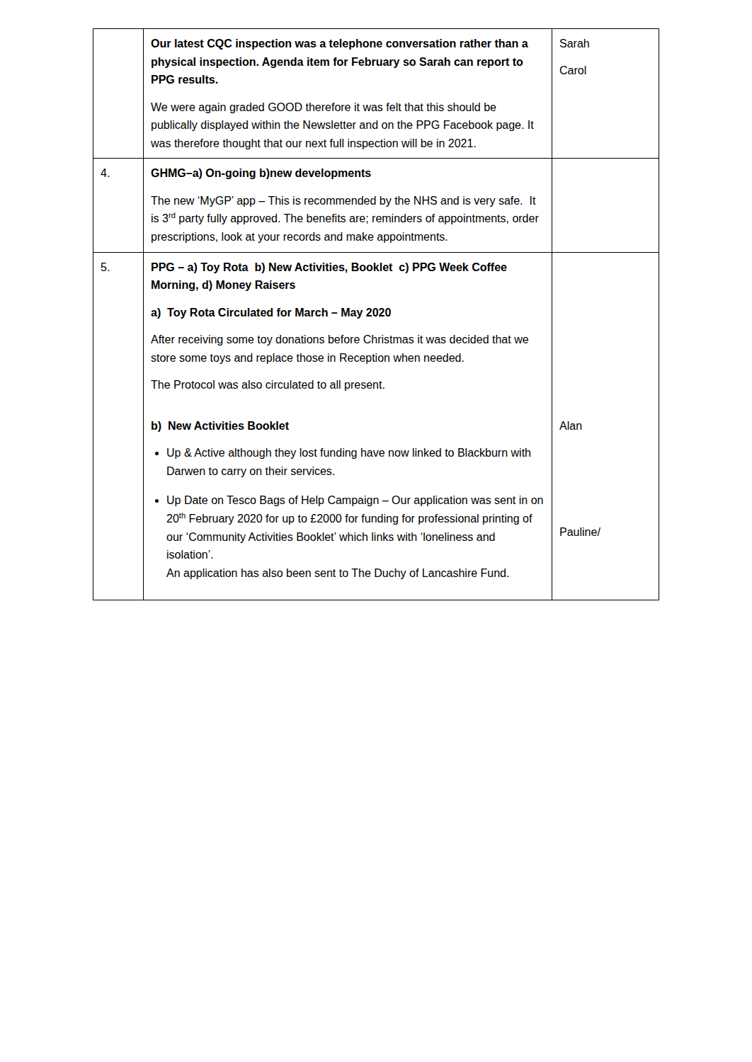| | Our latest CQC inspection was a telephone conversation rather than a physical inspection. Agenda item for February so Sarah can report to PPG results. We were again graded GOOD therefore it was felt that this should be publically displayed within the Newsletter and on the PPG Facebook page. It was therefore thought that our next full inspection will be in 2021. | Sarah Carol |
| 4. | GHMG–a) On-going b)new developments The new ‘MyGP’ app – This is recommended by the NHS and is very safe. It is 3 rd party fully approved. The benefits are; reminders of appointments, order prescriptions, look at your records and make appointments. | |
| 5. | PPG – a) Toy Rota b) New Activities, Booklet c) PPG Week Coffee Morning, d) Money Raisers a) Toy Rota Circulated for March – May 2020 After receiving some toy donations before Christmas it was decided that we store some toys and replace those in Reception when needed. The Protocol was also circulated to all present. b) New Activities Booklet Up & Active although they lost funding have now linked to Blackburn with Darwen to carry on their services. Up Date on Tesco Bags of Help Campaign – Our application was sent in on 20 th February 2020 for up to £2000 for funding for professional printing of our ‘Community Activities Booklet’ which links with ‘loneliness and isolation’. An application has also been sent to The Duchy of Lancashire Fund. | Alan Pauline/ |